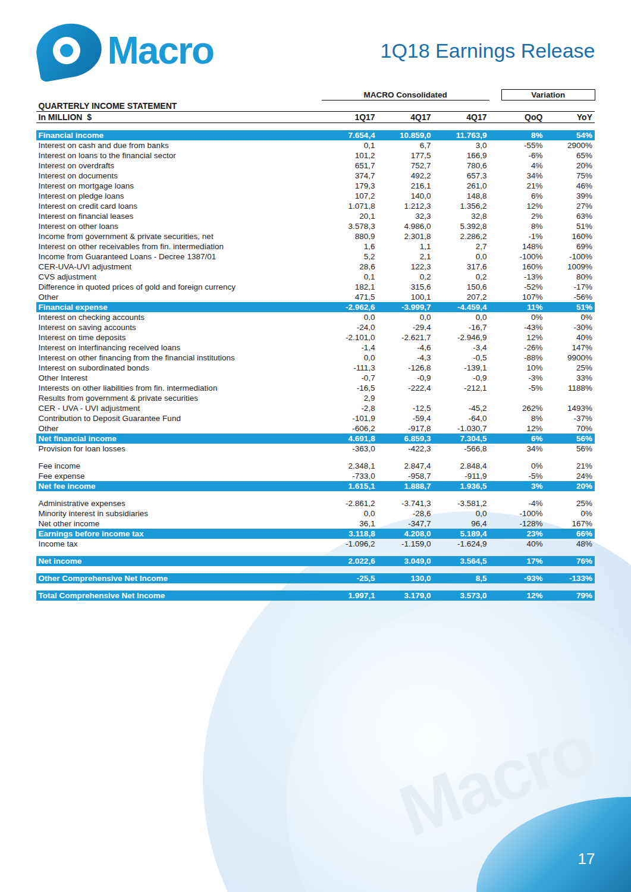Macro
Macro
1Q18 Earnings Release
| | MACRO Consolidated | | Variation |
| QUARTERLY INCOME STATEMENT | | | | | | |
| In MILLION $ | 1Q17 | 4Q17 | 4Q17 | | QoQ | YoY |
| Financial income | 7.654,4 | 10.859,0 | 11.763,9 | | 8% | 54% |
| Interest on cash and due from banks | 0,1 | 6,7 | 3,0 | | -55% | 2900% |
| Interest on loans to the financial sector | 101,2 | 177,5 | 166,9 | | -6% | 65% |
| Interest on overdrafts | 651,7 | 752,7 | 780,6 | | 4% | 20% |
| Interest on documents | 374,7 | 492,2 | 657,3 | | 34% | 75% |
| Interest on mortgage loans | 179,3 | 216,1 | 261,0 | | 21% | 46% |
| Interest on pledge loans | 107,2 | 140,0 | 148,8 | | 6% | 39% |
| Interest on credit card loans | 1.071,8 | 1.212,3 | 1.356,2 | | 12% | 27% |
| Interest on financial leases | 20,1 | 32,3 | 32,8 | | 2% | 63% |
| Interest on other loans | 3.578,3 | 4.986,0 | 5.392,8 | | 8% | 51% |
| Income from government & private securities, net | 880,9 | 2.301,8 | 2.286,2 | | -1% | 160% |
| Interest on other receivables from fin. intermediation | 1,6 | 1,1 | 2,7 | | 148% | 69% |
| Income from Guaranteed Loans - Decree 1387/01 | 5,2 | 2,1 | 0,0 | | -100% | -100% |
| CER-UVA-UVI adjustment | 28,6 | 122,3 | 317,6 | | 160% | 1009% |
| CVS adjustment | 0,1 | 0,2 | 0,2 | | -13% | 80% |
| Difference in quoted prices of gold and foreign currency | 182,1 | 315,6 | 150,6 | | -52% | -17% |
| Other | 471,5 | 100,1 | 207,2 | | 107% | -56% |
| Financial expense | -2.962,6 | -3.999,7 | -4.459,4 | | 11% | 51% |
| Interest on checking accounts | 0,0 | 0,0 | 0,0 | | 0% | 0% |
| Interest on saving accounts | -24,0 | -29,4 | -16,7 | | -43% | -30% |
| Interest on time deposits | -2.101,0 | -2.621,7 | -2.946,9 | | 12% | 40% |
| Interest on interfinancing received loans | -1,4 | -4,6 | -3,4 | | -26% | 147% |
| Interest on other financing from the financial institutions | 0,0 | -4,3 | -0,5 | | -88% | 9900% |
| Interest on subordinated bonds | -111,3 | -126,8 | -139,1 | | 10% | 25% |
| Other Interest | -0,7 | -0,9 | -0,9 | | -3% | 33% |
| Interests on other liabilities from fin. intermediation | -16,5 | -222,4 | -212,1 | | -5% | 1188% |
| Results from government & private securities | 2,9 | | | | | |
| CER - UVA - UVI adjustment | -2,8 | -12,5 | -45,2 | | 262% | 1493% |
| Contribution to Deposit Guarantee Fund | -101,9 | -59,4 | -64,0 | | 8% | -37% |
| Other | -606,2 | -917,8 | -1.030,7 | | 12% | 70% |
| Net financial income | 4.691,8 | 6.859,3 | 7.304,5 | | 6% | 56% |
| Provision for loan losses | -363,0 | -422,3 | -566,8 | | 34% | 56% |
| Fee income | 2.348,1 | 2.847,4 | 2.848,4 | | 0% | 21% |
| Fee expense | -733,0 | -958,7 | -911,9 | | -5% | 24% |
| Net fee income | 1.615,1 | 1.888,7 | 1.936,5 | | 3% | 20% |
| Administrative expenses | -2.861,2 | -3.741,3 | -3.581,2 | | -4% | 25% |
| Minority interest in subsidiaries | 0,0 | -28,6 | 0,0 | | -100% | 0% |
| Net other income | 36,1 | -347,7 | 96,4 | | -128% | 167% |
| Earnings before income tax | 3.118,8 | 4.208,0 | 5.189,4 | | 23% | 66% |
| Income tax | -1.096,2 | -1.159,0 | -1.624,9 | | 40% | 48% |
| Net income | 2.022,6 | 3.049,0 | 3.564,5 | | 17% | 76% |
| Other Comprehensive Net Income | -25,5 | 130,0 | 8,5 | | -93% | -133% |
| Total Comprehensive Net Income | 1.997,1 | 3.179,0 | 3.573,0 | | 12% | 79% |
17